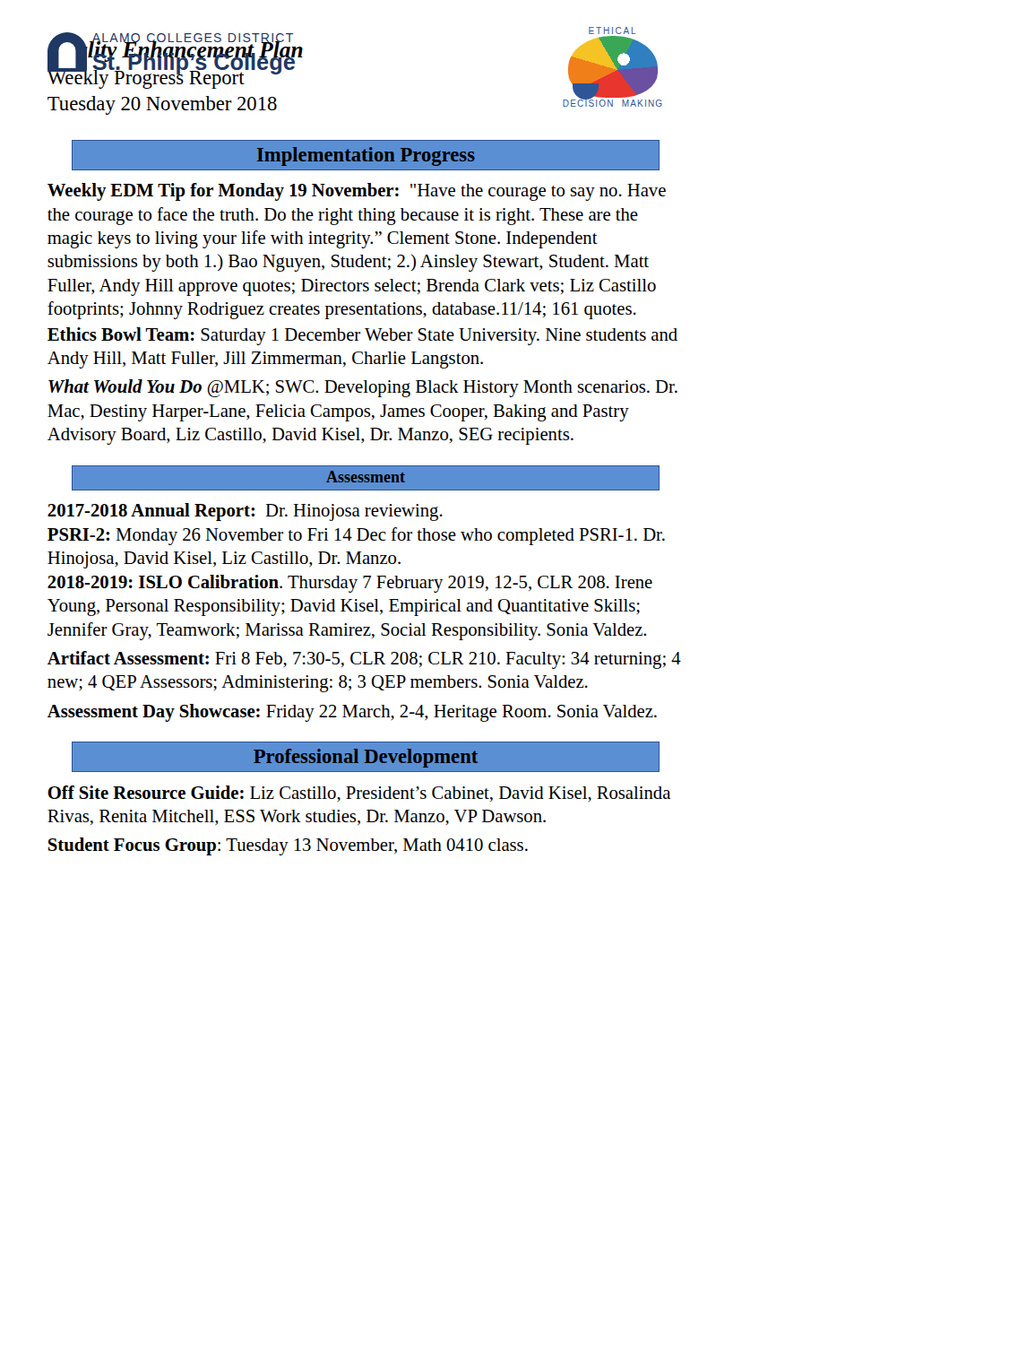ALAMO COLLEGES DISTRICT
St. Philip’s College
Quality Enhancement Plan
Weekly Progress Report
Tuesday 20 November 2018
ETHICAL
DECISION MAKING
Implementation Progress
Weekly EDM Tip for Monday 19 November: "Have the courage to say no. Have the courage to face the truth. Do the right thing because it is right. These are the magic keys to living your life with integrity.” Clement Stone. Independent submissions by both 1.) Bao Nguyen, Student; 2.) Ainsley Stewart, Student. Matt Fuller, Andy Hill approve quotes; Directors select; Brenda Clark vets; Liz Castillo footprints; Johnny Rodriguez creates presentations, database.11/14; 161 quotes.
Ethics Bowl Team: Saturday 1 December Weber State University. Nine students and Andy Hill, Matt Fuller, Jill Zimmerman, Charlie Langston.
What Would You Do @MLK; SWC. Developing Black History Month scenarios. Dr. Mac, Destiny Harper-Lane, Felicia Campos, James Cooper, Baking and Pastry Advisory Board, Liz Castillo, David Kisel, Dr. Manzo, SEG recipients.
Assessment
2017-2018 Annual Report: Dr. Hinojosa reviewing.
PSRI-2: Monday 26 November to Fri 14 Dec for those who completed PSRI-1. Dr. Hinojosa, David Kisel, Liz Castillo, Dr. Manzo.
2018-2019: ISLO Calibration. Thursday 7 February 2019, 12-5, CLR 208. Irene Young, Personal Responsibility; David Kisel, Empirical and Quantitative Skills; Jennifer Gray, Teamwork; Marissa Ramirez, Social Responsibility. Sonia Valdez.
Artifact Assessment: Fri 8 Feb, 7:30-5, CLR 208; CLR 210. Faculty: 34 returning; 4 new; 4 QEP Assessors; Administering: 8; 3 QEP members. Sonia Valdez.
Assessment Day Showcase: Friday 22 March, 2-4, Heritage Room. Sonia Valdez.
Professional Development
Off Site Resource Guide: Liz Castillo, President’s Cabinet, David Kisel, Rosalinda Rivas, Renita Mitchell, ESS Work studies, Dr. Manzo, VP Dawson.
Student Focus Group: Tuesday 13 November, Math 0410 class.